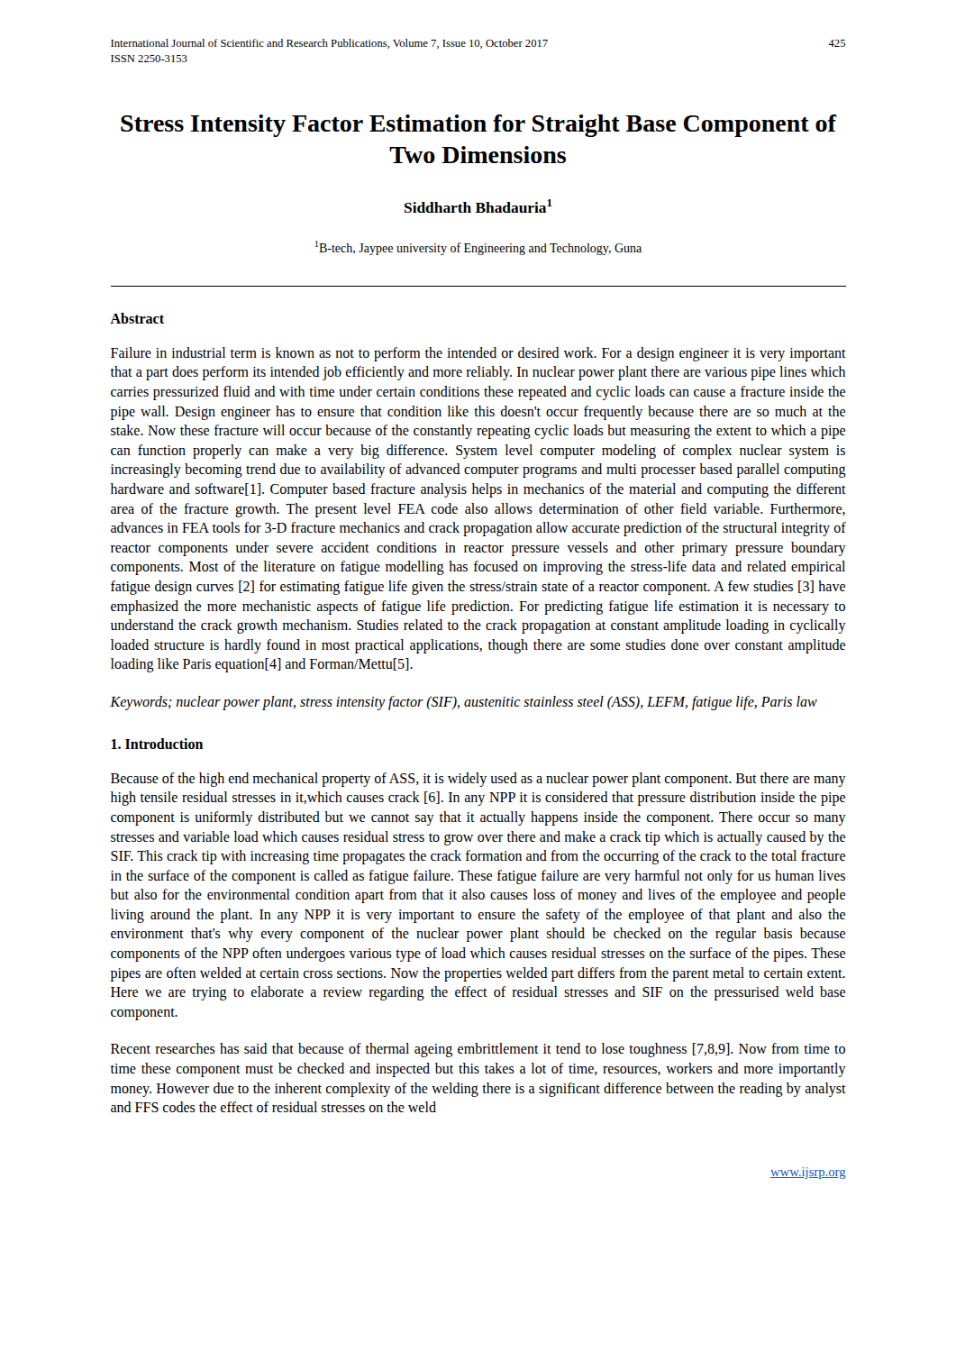International Journal of Scientific and Research Publications, Volume 7, Issue 10, October 2017
ISSN 2250-3153
425
Stress Intensity Factor Estimation for Straight Base Component of Two Dimensions
Siddharth Bhadauria1
1B-tech, Jaypee university of Engineering and Technology, Guna
Abstract
Failure in industrial term is known as not to perform the intended or desired work. For a design engineer it is very important that a part does perform its intended job efficiently and more reliably. In nuclear power plant there are various pipe lines which carries pressurized fluid and with time under certain conditions these repeated and cyclic loads can cause a fracture inside the pipe wall. Design engineer has to ensure that condition like this doesn't occur frequently because there are so much at the stake. Now these fracture will occur because of the constantly repeating cyclic loads but measuring the extent to which a pipe can function properly can make a very big difference. System level computer modeling of complex nuclear system is increasingly becoming trend due to availability of advanced computer programs and multi processer based parallel computing hardware and software[1]. Computer based fracture analysis helps in mechanics of the material and computing the different area of the fracture growth. The present level FEA code also allows determination of other field variable. Furthermore, advances in FEA tools for 3-D fracture mechanics and crack propagation allow accurate prediction of the structural integrity of reactor components under severe accident conditions in reactor pressure vessels and other primary pressure boundary components. Most of the literature on fatigue modelling has focused on improving the stress-life data and related empirical fatigue design curves [2] for estimating fatigue life given the stress/strain state of a reactor component. A few studies [3] have emphasized the more mechanistic aspects of fatigue life prediction. For predicting fatigue life estimation it is necessary to understand the crack growth mechanism. Studies related to the crack propagation at constant amplitude loading in cyclically loaded structure is hardly found in most practical applications, though there are some studies done over constant amplitude loading like Paris equation[4] and Forman/Mettu[5].
Keywords; nuclear power plant, stress intensity factor (SIF), austenitic stainless steel (ASS), LEFM, fatigue life, Paris law
1. Introduction
Because of the high end mechanical property of ASS, it is widely used as a nuclear power plant component. But there are many high tensile residual stresses in it,which causes crack [6]. In any NPP it is considered that pressure distribution inside the pipe component is uniformly distributed but we cannot say that it actually happens inside the component. There occur so many stresses and variable load which causes residual stress to grow over there and make a crack tip which is actually caused by the SIF. This crack tip with increasing time propagates the crack formation and from the occurring of the crack to the total fracture in the surface of the component is called as fatigue failure. These fatigue failure are very harmful not only for us human lives but also for the environmental condition apart from that it also causes loss of money and lives of the employee and people living around the plant. In any NPP it is very important to ensure the safety of the employee of that plant and also the environment that's why every component of the nuclear power plant should be checked on the regular basis because components of the NPP often undergoes various type of load which causes residual stresses on the surface of the pipes. These pipes are often welded at certain cross sections. Now the properties welded part differs from the parent metal to certain extent. Here we are trying to elaborate a review regarding the effect of residual stresses and SIF on the pressurised weld base component.
Recent researches has said that because of thermal ageing embrittlement it tend to lose toughness [7,8,9]. Now from time to time these component must be checked and inspected but this takes a lot of time, resources, workers and more importantly money. However due to the inherent complexity of the welding there is a significant difference between the reading by analyst and FFS codes the effect of residual stresses on the weld
www.ijsrp.org